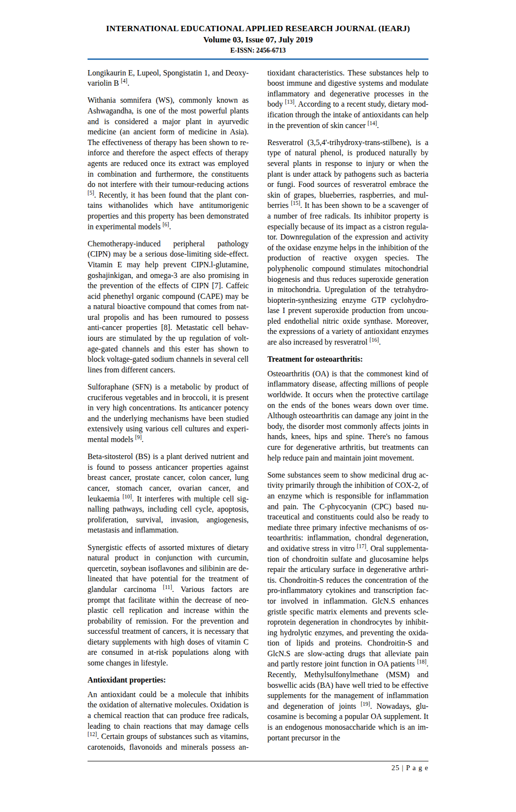INTERNATIONAL EDUCATIONAL APPLIED RESEARCH JOURNAL (IEARJ)
Volume 03, Issue 07, July 2019
E-ISSN: 2456-6713
Longikaurin E, Lupeol, Spongistatin 1, and Deoxy-variolin B [4].
Withania somnifera (WS), commonly known as Ashwagandha, is one of the most powerful plants and is considered a major plant in ayurvedic medicine (an ancient form of medicine in Asia). The effectiveness of therapy has been shown to reinforce and therefore the aspect effects of therapy agents are reduced once its extract was employed in combination and furthermore, the constituents do not interfere with their tumour-reducing actions [5]. Recently, it has been found that the plant contains withanolides which have antitumorigenic properties and this property has been demonstrated in experimental models [6].
Chemotherapy-induced peripheral pathology (CIPN) may be a serious dose-limiting side-effect. Vitamin E may help prevent CIPN.l-glutamine, goshajinkigan, and omega-3 are also promising in the prevention of the effects of CIPN [7]. Caffeic acid phenethyl organic compound (CAPE) may be a natural bioactive compound that comes from natural propolis and has been rumoured to possess anti-cancer properties [8]. Metastatic cell behaviours are stimulated by the up regulation of voltage-gated channels and this ester has shown to block voltage-gated sodium channels in several cell lines from different cancers.
Sulforaphane (SFN) is a metabolic by product of cruciferous vegetables and in broccoli, it is present in very high concentrations. Its anticancer potency and the underlying mechanisms have been studied extensively using various cell cultures and experimental models [9].
Beta-sitosterol (BS) is a plant derived nutrient and is found to possess anticancer properties against breast cancer, prostate cancer, colon cancer, lung cancer, stomach cancer, ovarian cancer, and leukaemia [10]. It interferes with multiple cell signalling pathways, including cell cycle, apoptosis, proliferation, survival, invasion, angiogenesis, metastasis and inflammation.
Synergistic effects of assorted mixtures of dietary natural product in conjunction with curcumin, quercetin, soybean isoflavones and silibinin are delineated that have potential for the treatment of glandular carcinoma [11]. Various factors are prompt that facilitate within the decrease of neoplastic cell replication and increase within the probability of remission. For the prevention and successful treatment of cancers, it is necessary that dietary supplements with high doses of vitamin C are consumed in at-risk populations along with some changes in lifestyle.
Antioxidant properties:
An antioxidant could be a molecule that inhibits the oxidation of alternative molecules. Oxidation is a chemical reaction that can produce free radicals, leading to chain reactions that may damage cells [12]. Certain groups of substances such as vitamins, carotenoids, flavonoids and minerals possess antioxidant characteristics. These substances help to boost immune and digestive systems and modulate inflammatory and degenerative processes in the body [13]. According to a recent study, dietary modification through the intake of antioxidants can help in the prevention of skin cancer [14].
Resveratrol (3,5,4'-trihydroxy-trans-stilbene), is a type of natural phenol, is produced naturally by several plants in response to injury or when the plant is under attack by pathogens such as bacteria or fungi. Food sources of resveratrol embrace the skin of grapes, blueberries, raspberries, and mulberries [15]. It has been shown to be a scavenger of a number of free radicals. Its inhibitor property is especially because of its impact as a cistron regulator. Downregulation of the expression and activity of the oxidase enzyme helps in the inhibition of the production of reactive oxygen species. The polyphenolic compound stimulates mitochondrial biogenesis and thus reduces superoxide generation in mitochondria. Upregulation of the tetrahydrobiopterin-synthesizing enzyme GTP cyclohydrolase I prevent superoxide production from uncoupled endothelial nitric oxide synthase. Moreover, the expressions of a variety of antioxidant enzymes are also increased by resveratrol [16].
Treatment for osteoarthritis:
Osteoarthritis (OA) is that the commonest kind of inflammatory disease, affecting millions of people worldwide. It occurs when the protective cartilage on the ends of the bones wears down over time. Although osteoarthritis can damage any joint in the body, the disorder most commonly affects joints in hands, knees, hips and spine. There's no famous cure for degenerative arthritis, but treatments can help reduce pain and maintain joint movement.
Some substances seem to show medicinal drug activity primarily through the inhibition of COX-2, of an enzyme which is responsible for inflammation and pain. The C-phycocyanin (CPC) based nutraceutical and constituents could also be ready to mediate three primary infective mechanisms of osteoarthritis: inflammation, chondral degeneration, and oxidative stress in vitro [17]. Oral supplementation of chondroitin sulfate and glucosamine helps repair the articulary surface in degenerative arthritis. Chondroitin-S reduces the concentration of the pro-inflammatory cytokines and transcription factor involved in inflammation. GlcN.S enhances gristle specific matrix elements and prevents scleroprotein degeneration in chondrocytes by inhibiting hydrolytic enzymes, and preventing the oxidation of lipids and proteins. Chondroitin-S and GlcN.S are slow-acting drugs that alleviate pain and partly restore joint function in OA patients [18]. Recently, Methylsulfonylmethane (MSM) and boswellic acids (BA) have well tried to be effective supplements for the management of inflammation and degeneration of joints [19]. Nowadays, glucosamine is becoming a popular OA supplement. It is an endogenous monosaccharide which is an important precursor in the
25 | P a g e